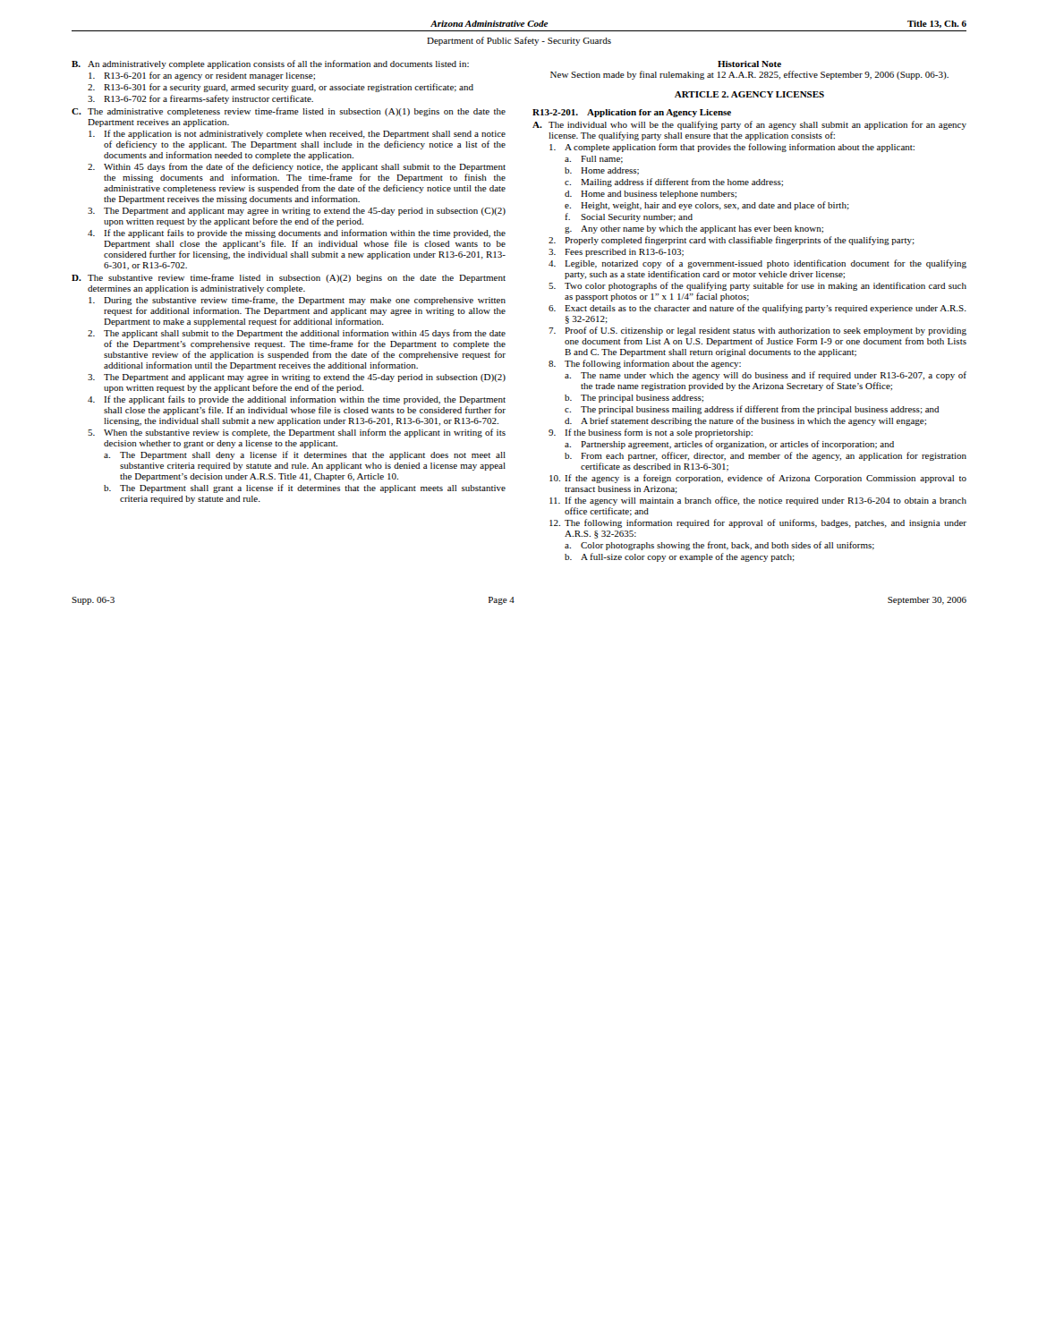Arizona Administrative Code
Title 13, Ch. 6
Department of Public Safety - Security Guards
B. An administratively complete application consists of all the information and documents listed in:
1. R13-6-201 for an agency or resident manager license;
2. R13-6-301 for a security guard, armed security guard, or associate registration certificate; and
3. R13-6-702 for a firearms-safety instructor certificate.
C. The administrative completeness review time-frame listed in subsection (A)(1) begins on the date the Department receives an application.
1. If the application is not administratively complete when received, the Department shall send a notice of deficiency to the applicant. The Department shall include in the deficiency notice a list of the documents and information needed to complete the application.
2. Within 45 days from the date of the deficiency notice, the applicant shall submit to the Department the missing documents and information. The time-frame for the Department to finish the administrative completeness review is suspended from the date of the deficiency notice until the date the Department receives the missing documents and information.
3. The Department and applicant may agree in writing to extend the 45-day period in subsection (C)(2) upon written request by the applicant before the end of the period.
4. If the applicant fails to provide the missing documents and information within the time provided, the Department shall close the applicant’s file. If an individual whose file is closed wants to be considered further for licensing, the individual shall submit a new application under R13-6-201, R13-6-301, or R13-6-702.
D. The substantive review time-frame listed in subsection (A)(2) begins on the date the Department determines an application is administratively complete.
1. During the substantive review time-frame, the Department may make one comprehensive written request for additional information. The Department and applicant may agree in writing to allow the Department to make a supplemental request for additional information.
2. The applicant shall submit to the Department the additional information within 45 days from the date of the Department’s comprehensive request. The time-frame for the Department to complete the substantive review of the application is suspended from the date of the comprehensive request for additional information until the Department receives the additional information.
3. The Department and applicant may agree in writing to extend the 45-day period in subsection (D)(2) upon written request by the applicant before the end of the period.
4. If the applicant fails to provide the additional information within the time provided, the Department shall close the applicant’s file. If an individual whose file is closed wants to be considered further for licensing, the individual shall submit a new application under R13-6-201, R13-6-301, or R13-6-702.
5. When the substantive review is complete, the Department shall inform the applicant in writing of its decision whether to grant or deny a license to the applicant.
a. The Department shall deny a license if it determines that the applicant does not meet all substantive criteria required by statute and rule. An applicant who is denied a license may appeal the Department’s decision under A.R.S. Title 41, Chapter 6, Article 10.
b. The Department shall grant a license if it determines that the applicant meets all substantive criteria required by statute and rule.
Historical Note
New Section made by final rulemaking at 12 A.A.R. 2825, effective September 9, 2006 (Supp. 06-3).
ARTICLE 2. AGENCY LICENSES
R13-2-201. Application for an Agency License
A. The individual who will be the qualifying party of an agency shall submit an application for an agency license. The qualifying party shall ensure that the application consists of:
1. A complete application form that provides the following information about the applicant:
a. Full name;
b. Home address;
c. Mailing address if different from the home address;
d. Home and business telephone numbers;
e. Height, weight, hair and eye colors, sex, and date and place of birth;
f. Social Security number; and
g. Any other name by which the applicant has ever been known;
2. Properly completed fingerprint card with classifiable fingerprints of the qualifying party;
3. Fees prescribed in R13-6-103;
4. Legible, notarized copy of a government-issued photo identification document for the qualifying party, such as a state identification card or motor vehicle driver license;
5. Two color photographs of the qualifying party suitable for use in making an identification card such as passport photos or 1” x 1 1/4” facial photos;
6. Exact details as to the character and nature of the qualifying party’s required experience under A.R.S. § 32-2612;
7. Proof of U.S. citizenship or legal resident status with authorization to seek employment by providing one document from List A on U.S. Department of Justice Form I-9 or one document from both Lists B and C. The Department shall return original documents to the applicant;
8. The following information about the agency:
a. The name under which the agency will do business and if required under R13-6-207, a copy of the trade name registration provided by the Arizona Secretary of State’s Office;
b. The principal business address;
c. The principal business mailing address if different from the principal business address; and
d. A brief statement describing the nature of the business in which the agency will engage;
9. If the business form is not a sole proprietorship:
a. Partnership agreement, articles of organization, or articles of incorporation; and
b. From each partner, officer, director, and member of the agency, an application for registration certificate as described in R13-6-301;
10. If the agency is a foreign corporation, evidence of Arizona Corporation Commission approval to transact business in Arizona;
11. If the agency will maintain a branch office, the notice required under R13-6-204 to obtain a branch office certificate; and
12. The following information required for approval of uniforms, badges, patches, and insignia under A.R.S. § 32-2635:
a. Color photographs showing the front, back, and both sides of all uniforms;
b. A full-size color copy or example of the agency patch;
Supp. 06-3
Page 4
September 30, 2006